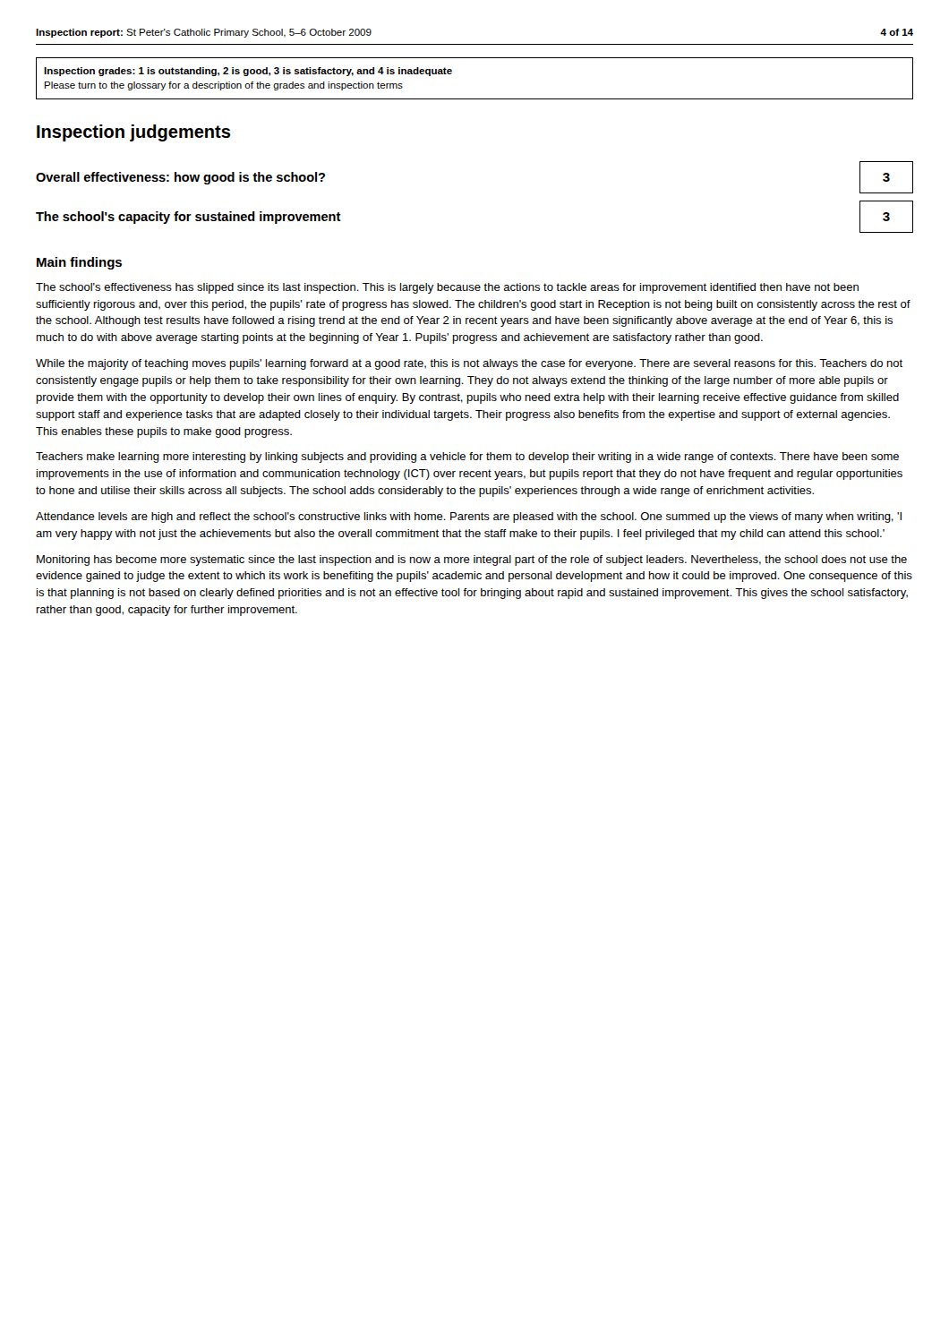Inspection report: St Peter's Catholic Primary School, 5–6 October 2009
4 of 14
Inspection grades: 1 is outstanding, 2 is good, 3 is satisfactory, and 4 is inadequate
Please turn to the glossary for a description of the grades and inspection terms
Inspection judgements
| Overall effectiveness: how good is the school? | 3 |
| The school's capacity for sustained improvement | 3 |
Main findings
The school's effectiveness has slipped since its last inspection. This is largely because the actions to tackle areas for improvement identified then have not been sufficiently rigorous and, over this period, the pupils' rate of progress has slowed. The children's good start in Reception is not being built on consistently across the rest of the school. Although test results have followed a rising trend at the end of Year 2 in recent years and have been significantly above average at the end of Year 6, this is much to do with above average starting points at the beginning of Year 1. Pupils' progress and achievement are satisfactory rather than good.
While the majority of teaching moves pupils' learning forward at a good rate, this is not always the case for everyone. There are several reasons for this. Teachers do not consistently engage pupils or help them to take responsibility for their own learning. They do not always extend the thinking of the large number of more able pupils or provide them with the opportunity to develop their own lines of enquiry. By contrast, pupils who need extra help with their learning receive effective guidance from skilled support staff and experience tasks that are adapted closely to their individual targets. Their progress also benefits from the expertise and support of external agencies. This enables these pupils to make good progress.
Teachers make learning more interesting by linking subjects and providing a vehicle for them to develop their writing in a wide range of contexts. There have been some improvements in the use of information and communication technology (ICT) over recent years, but pupils report that they do not have frequent and regular opportunities to hone and utilise their skills across all subjects. The school adds considerably to the pupils' experiences through a wide range of enrichment activities.
Attendance levels are high and reflect the school's constructive links with home. Parents are pleased with the school. One summed up the views of many when writing, 'I am very happy with not just the achievements but also the overall commitment that the staff make to their pupils. I feel privileged that my child can attend this school.'
Monitoring has become more systematic since the last inspection and is now a more integral part of the role of subject leaders. Nevertheless, the school does not use the evidence gained to judge the extent to which its work is benefiting the pupils' academic and personal development and how it could be improved. One consequence of this is that planning is not based on clearly defined priorities and is not an effective tool for bringing about rapid and sustained improvement. This gives the school satisfactory, rather than good, capacity for further improvement.